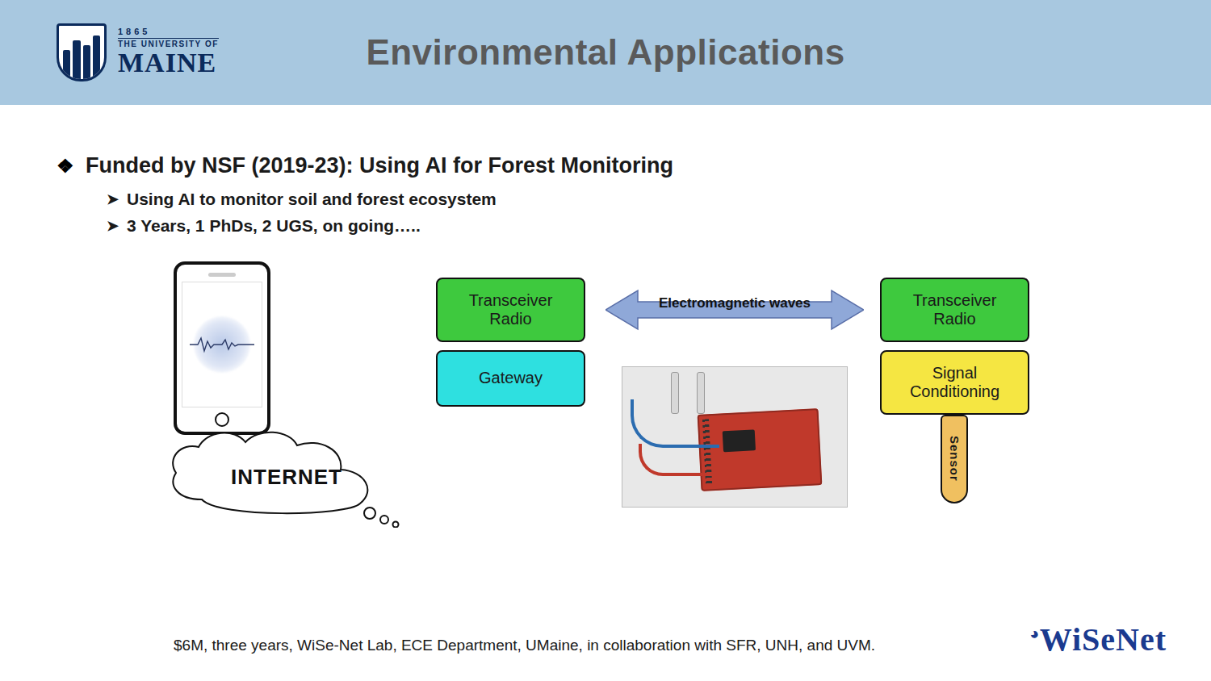1865
THE UNIVERSITY OF
MAINE
Environmental Applications
❖ Funded by NSF (2019-23): Using AI for Forest Monitoring
➤Using AI to monitor soil and forest ecosystem
➤3 Years, 1 PhDs, 2 UGS, on going…..
INTERNET
Transceiver
Radio
Gateway
Electromagnetic waves
Transceiver
Radio
Signal
Conditioning
Sensor
$6M, three years, WiSe-Net Lab, ECE Department, UMaine, in collaboration with SFR, UNH, and UVM.
◕WiSeNet